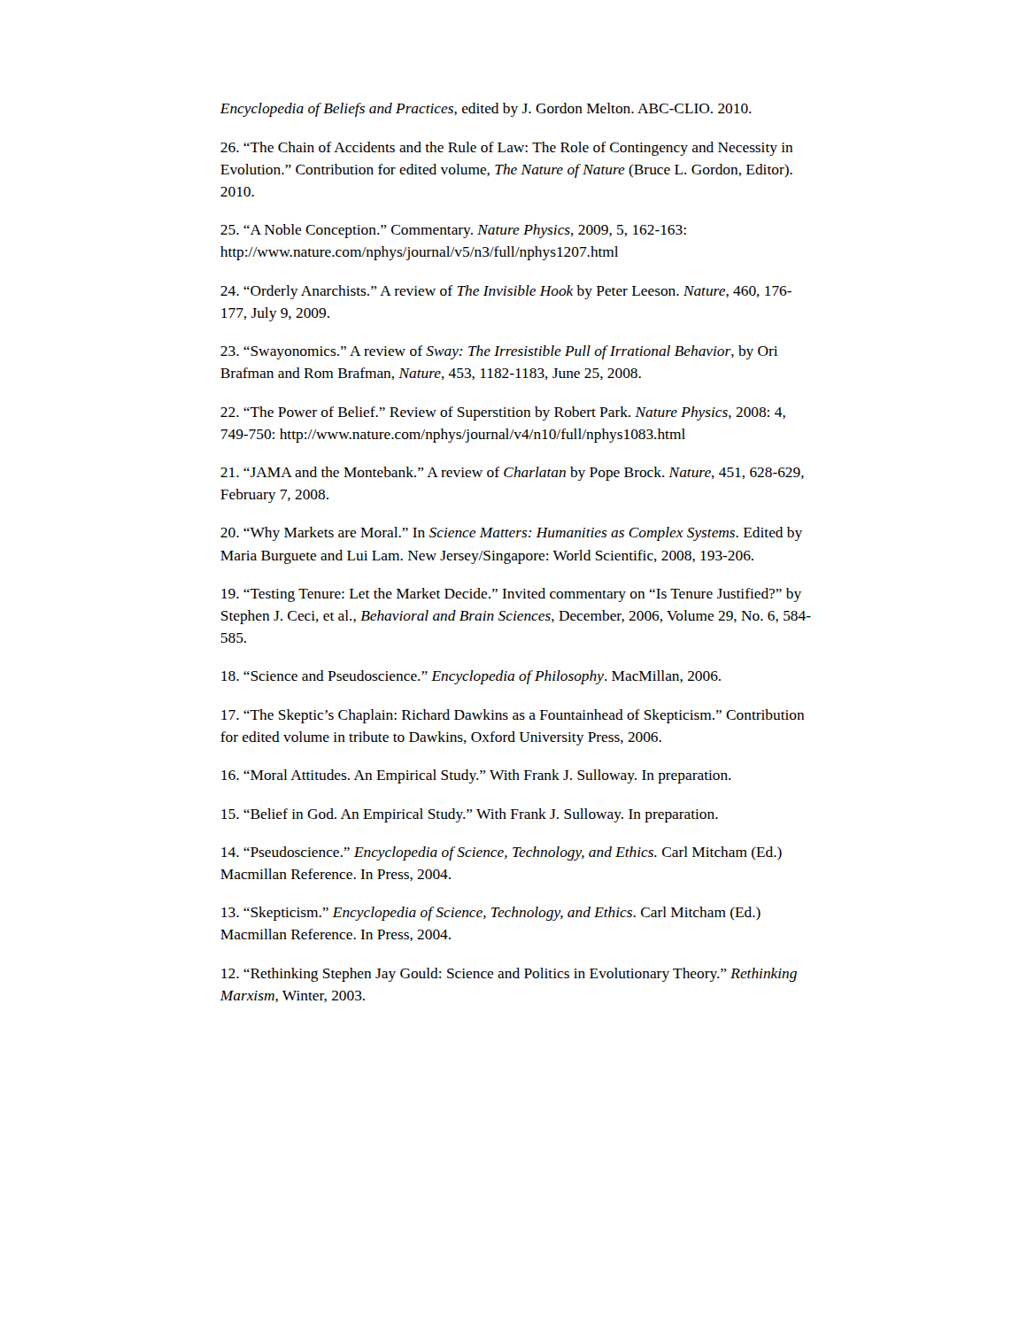Encyclopedia of Beliefs and Practices, edited by J. Gordon Melton. ABC-CLIO. 2010.
26. “The Chain of Accidents and the Rule of Law: The Role of Contingency and Necessity in Evolution.” Contribution for edited volume, The Nature of Nature (Bruce L. Gordon, Editor). 2010.
25. “A Noble Conception.” Commentary. Nature Physics, 2009, 5, 162-163: http://www.nature.com/nphys/journal/v5/n3/full/nphys1207.html
24. “Orderly Anarchists.” A review of The Invisible Hook by Peter Leeson. Nature, 460, 176-177, July 9, 2009.
23. “Swayonomics.” A review of Sway: The Irresistible Pull of Irrational Behavior, by Ori Brafman and Rom Brafman, Nature, 453, 1182-1183, June 25, 2008.
22. “The Power of Belief.” Review of Superstition by Robert Park. Nature Physics, 2008: 4, 749-750: http://www.nature.com/nphys/journal/v4/n10/full/nphys1083.html
21. “JAMA and the Montebank.” A review of Charlatan by Pope Brock. Nature, 451, 628-629, February 7, 2008.
20. “Why Markets are Moral.” In Science Matters: Humanities as Complex Systems. Edited by Maria Burguete and Lui Lam. New Jersey/Singapore: World Scientific, 2008, 193-206.
19. “Testing Tenure: Let the Market Decide.” Invited commentary on “Is Tenure Justified?” by Stephen J. Ceci, et al., Behavioral and Brain Sciences, December, 2006, Volume 29, No. 6, 584-585.
18. “Science and Pseudoscience.” Encyclopedia of Philosophy. MacMillan, 2006.
17. “The Skeptic’s Chaplain: Richard Dawkins as a Fountainhead of Skepticism.” Contribution for edited volume in tribute to Dawkins, Oxford University Press, 2006.
16. “Moral Attitudes. An Empirical Study.” With Frank J. Sulloway. In preparation.
15. “Belief in God. An Empirical Study.” With Frank J. Sulloway. In preparation.
14. “Pseudoscience.” Encyclopedia of Science, Technology, and Ethics. Carl Mitcham (Ed.) Macmillan Reference. In Press, 2004.
13. “Skepticism.” Encyclopedia of Science, Technology, and Ethics. Carl Mitcham (Ed.) Macmillan Reference. In Press, 2004.
12. “Rethinking Stephen Jay Gould: Science and Politics in Evolutionary Theory.” Rethinking Marxism, Winter, 2003.